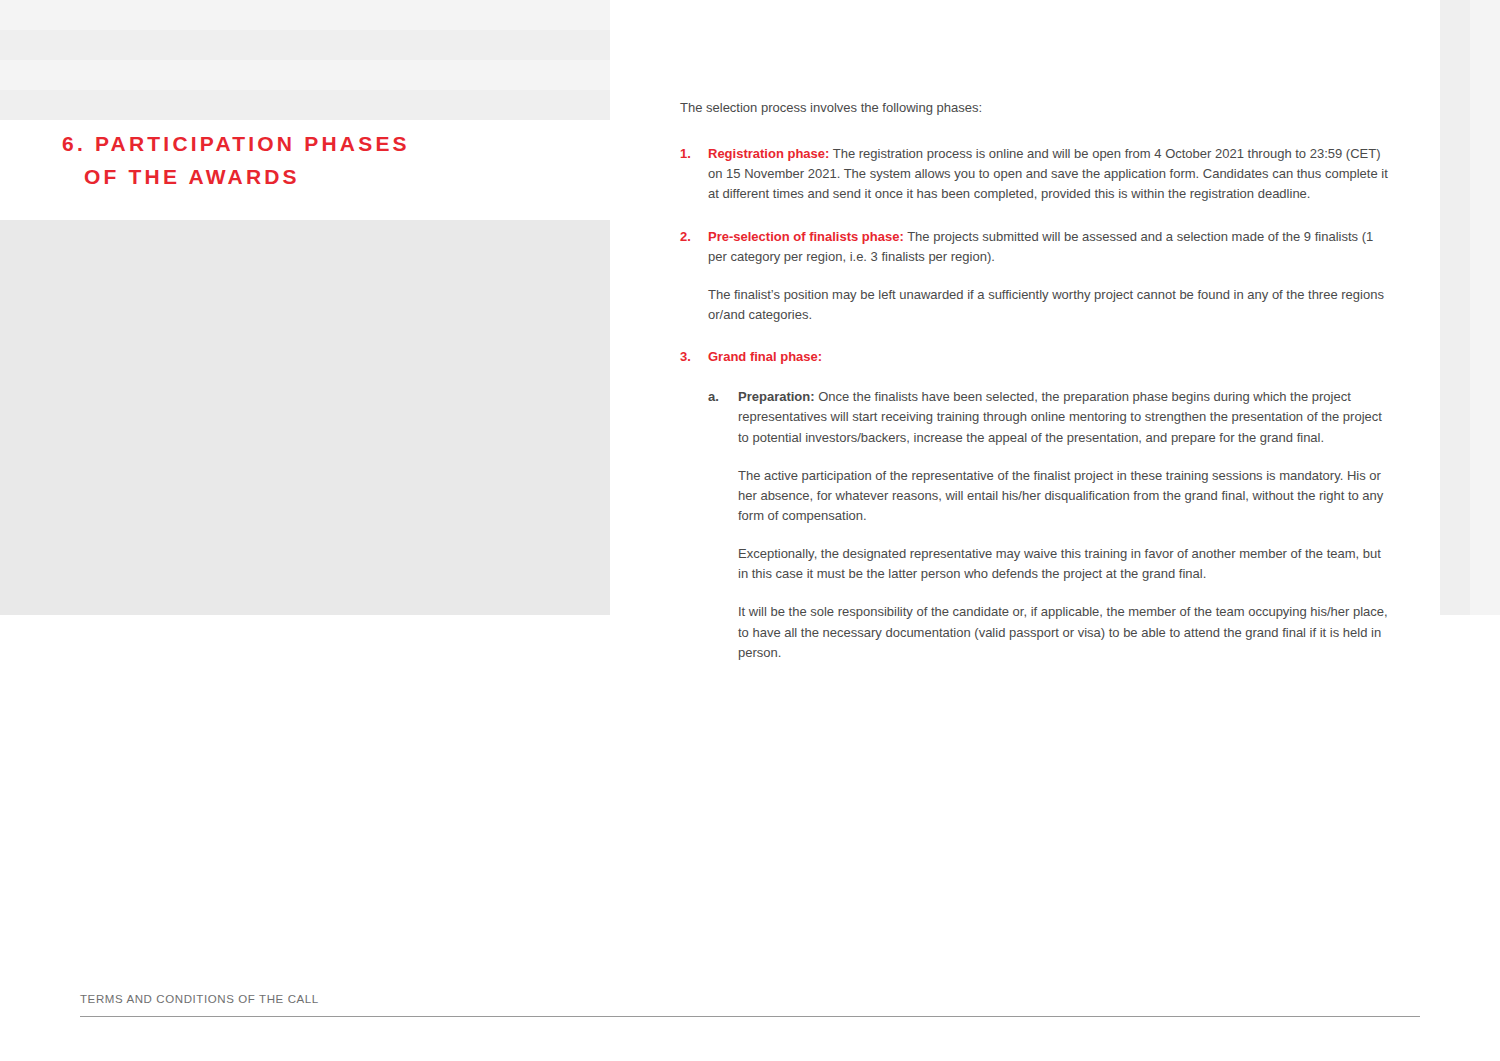6. Participation Phasesof the Awards
The selection process involves the following phases:
1.
Registration phase: The registration process is online and will be open from 4 October 2021 through to 23:59 (CET) on 15 November 2021. The system allows you to open and save the application form. Candidates can thus complete it at different times and send it once it has been completed, provided this is within the registration deadline.
2.
Pre-selection of finalists phase: The projects submitted will be assessed and a selection made of the 9 finalists (1 per category per region, i.e. 3 finalists per region).
The finalist’s position may be left unawarded if a sufficiently worthy project cannot be found in any of the three regions or/and categories.
3.
Grand final phase:
a.
Preparation: Once the finalists have been selected, the preparation phase begins during which the project representatives will start receiving training through online mentoring to strengthen the presentation of the project to potential investors/backers, increase the appeal of the presentation, and prepare for the grand final.
The active participation of the representative of the finalist project in these training sessions is mandatory. His or her absence, for whatever reasons, will entail his/her disqualification from the grand final, without the right to any form of compensation.
Exceptionally, the designated representative may waive this training in favor of another member of the team, but in this case it must be the latter person who defends the project at the grand final.
It will be the sole responsibility of the candidate or, if applicable, the member of the team occupying his/her place, to have all the necessary documentation (valid passport or visa) to be able to attend the grand final if it is held in person.
Terms and conditions of the call